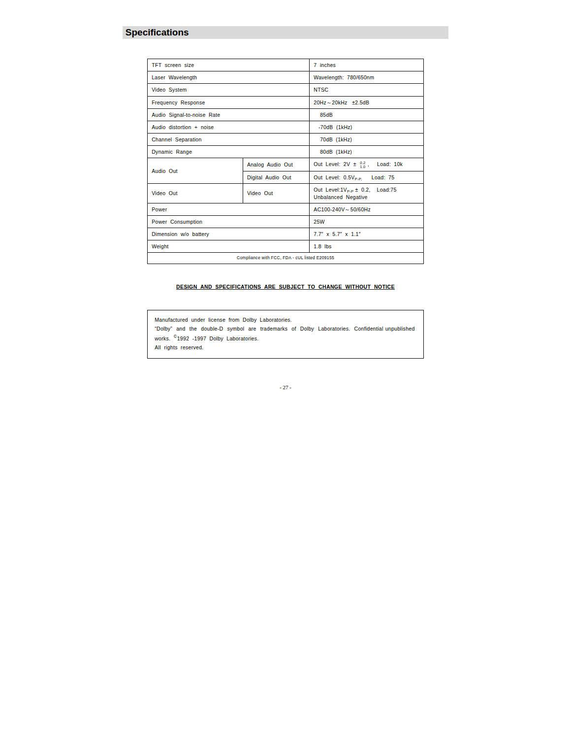Specifications
| TFT screen size | 7 inches |
| Laser Wavelength | Wavelength: 780/650nm |
| Video System | NTSC |
| Frequency Response | 20Hz～20kHz ±2.5dB |
| Audio Signal-to-noise Rate | 85dB |
| Audio distortion + noise | -70dB (1kHz) |
| Channel Separation | 70dB (1kHz) |
| Dynamic Range | 80dB (1kHz) |
| Audio Out | Analog Audio Out | Out Level: 2V ± 0.2 1.0 , Load: 10k |
| Digital Audio Out | Out Level: 0.5V P-P, Load: 75 |
| Video Out | Video Out | Out Level:1V P-P ± 0.2, Load:75 Unbalanced Negative |
| Power | AC100-240V～50/60Hz |
| Power Consumption | 25W |
| Dimension w/o battery | 7.7″ x 5.7″ x 1.1″ |
| Weight | 1.8 lbs |
| Compliance with FCC, FDA - cUL listed E209155 |
DESIGN AND SPECIFICATIONS ARE SUBJECT TO CHANGE WITHOUT NOTICE
Manufactured under license from Dolby Laboratories.
“Dolby” and the double-D symbol are trademarks of Dolby Laboratories. Confidential unpublished works. ©1992 -1997 Dolby Laboratories.
All rights reserved.
- 27 -